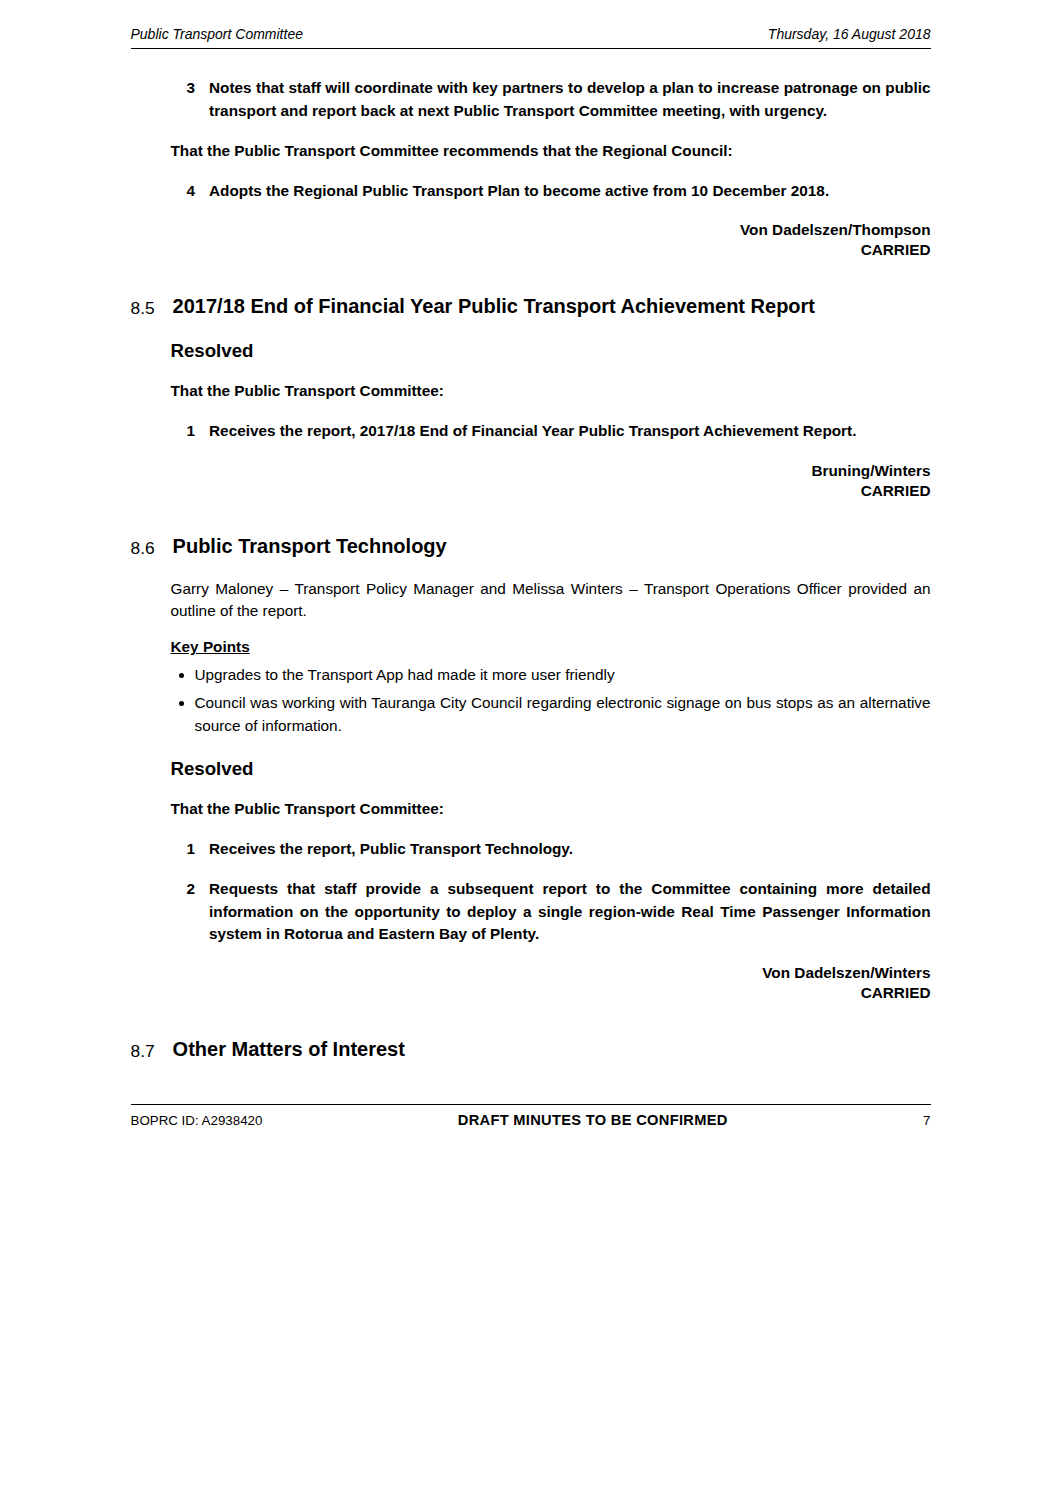Public Transport Committee Thursday, 16 August 2018
3 Notes that staff will coordinate with key partners to develop a plan to increase patronage on public transport and report back at next Public Transport Committee meeting, with urgency.
That the Public Transport Committee recommends that the Regional Council:
4 Adopts the Regional Public Transport Plan to become active from 10 December 2018.
Von Dadelszen/Thompson
CARRIED
8.5
2017/18 End of Financial Year Public Transport Achievement Report
Resolved
That the Public Transport Committee:
1 Receives the report, 2017/18 End of Financial Year Public Transport Achievement Report.
Bruning/Winters
CARRIED
8.6
Public Transport Technology
Garry Maloney – Transport Policy Manager and Melissa Winters – Transport Operations Officer provided an outline of the report.
Key Points
Upgrades to the Transport App had made it more user friendly
Council was working with Tauranga City Council regarding electronic signage on bus stops as an alternative source of information.
Resolved
That the Public Transport Committee:
1 Receives the report, Public Transport Technology.
2 Requests that staff provide a subsequent report to the Committee containing more detailed information on the opportunity to deploy a single region-wide Real Time Passenger Information system in Rotorua and Eastern Bay of Plenty.
Von Dadelszen/Winters
CARRIED
8.7
Other Matters of Interest
BOPRC ID: A2938420 DRAFT MINUTES TO BE CONFIRMED 7